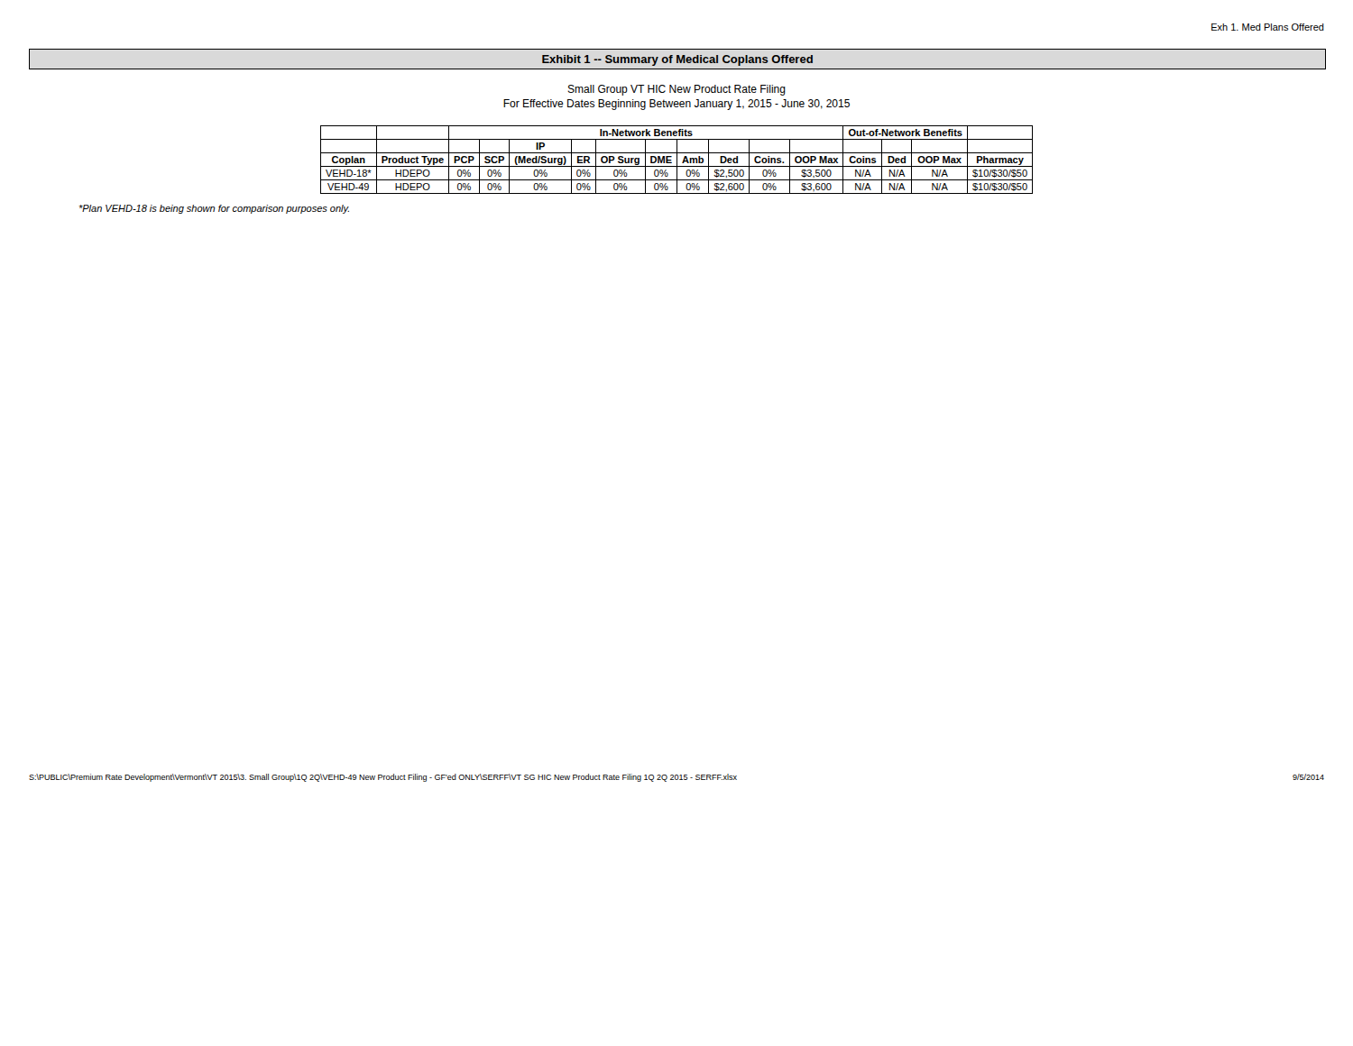Exh 1. Med Plans Offered
Exhibit 1 -- Summary of Medical Coplans Offered
Small Group VT HIC New Product Rate Filing
For Effective Dates Beginning Between January 1, 2015 - June 30, 2015
| | | In-Network Benefits | Out-of-Network Benefits | |
| --- | --- | --- | --- | --- |
| | | | | IP | | | | | | | | | | | |
| Coplan | Product Type | PCP | SCP | (Med/Surg) | ER | OP Surg | DME | Amb | Ded | Coins. | OOP Max | Coins | Ded | OOP Max | Pharmacy |
| VEHD-18* | HDEPO | 0% | 0% | 0% | 0% | 0% | 0% | 0% | $2,500 | 0% | $3,500 | N/A | N/A | N/A | $10/$30/$50 |
| VEHD-49 | HDEPO | 0% | 0% | 0% | 0% | 0% | 0% | 0% | $2,600 | 0% | $3,600 | N/A | N/A | N/A | $10/$30/$50 |
*Plan VEHD-18 is being shown for comparison purposes only.
S:\PUBLIC\Premium Rate Development\Vermont\VT 2015\3. Small Group\1Q 2Q\VEHD-49 New Product Filing - GF'ed ONLY\SERFF\VT SG HIC New Product Rate Filing 1Q 2Q 2015 - SERFF.xlsx 9/5/2014